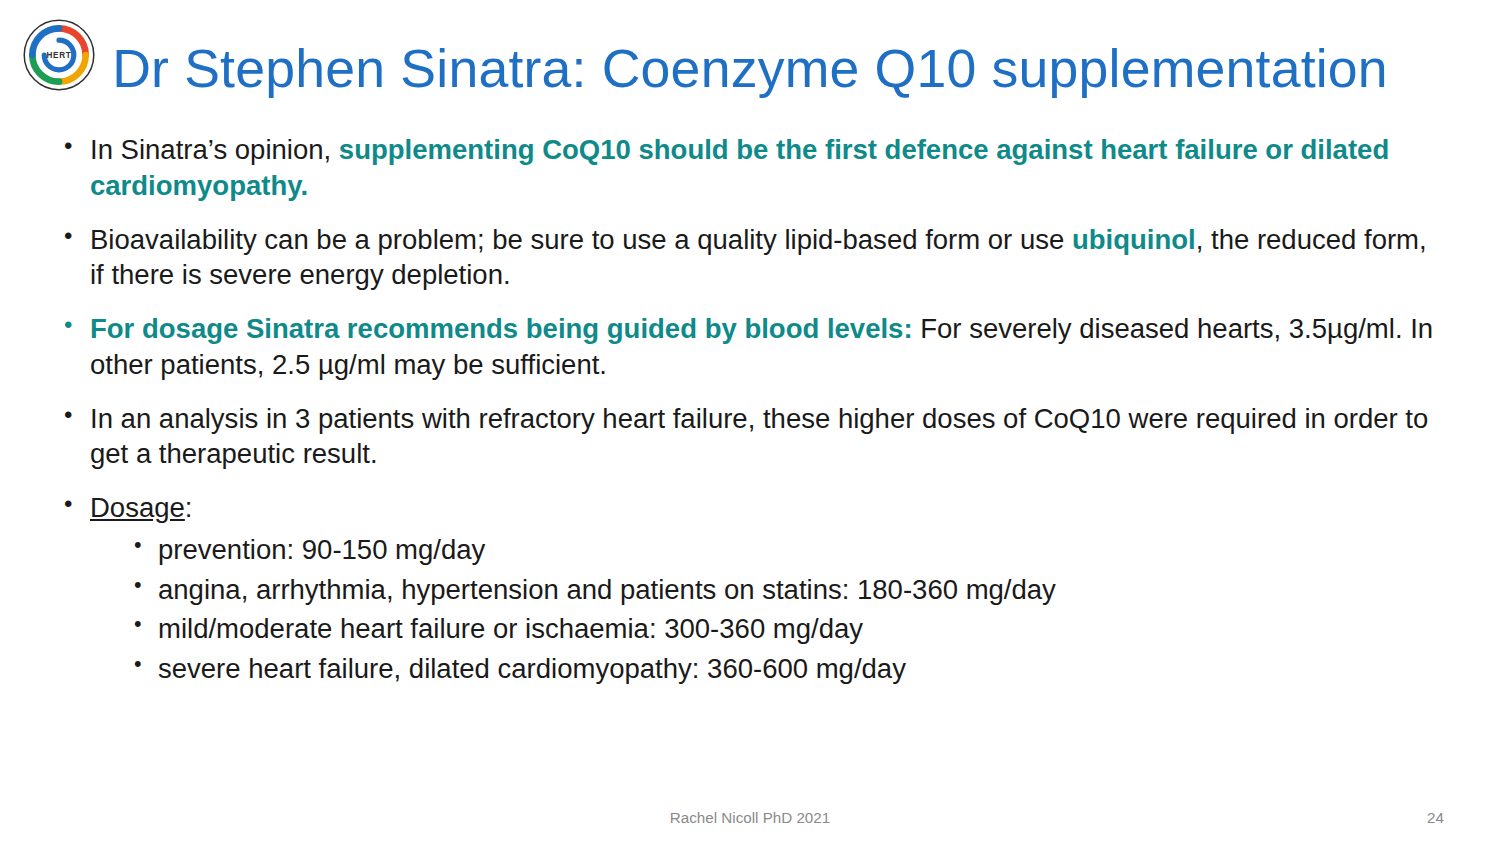HERT
Dr Stephen Sinatra: Coenzyme Q10 supplementation
In Sinatra’s opinion, supplementing CoQ10 should be the first defence against heart failure or dilated cardiomyopathy.
Bioavailability can be a problem; be sure to use a quality lipid-based form or use ubiquinol, the reduced form, if there is severe energy depletion.
For dosage Sinatra recommends being guided by blood levels: For severely diseased hearts, 3.5µg/ml. In other patients, 2.5 µg/ml may be sufficient.
In an analysis in 3 patients with refractory heart failure, these higher doses of CoQ10 were required in order to get a therapeutic result.
Dosage:
prevention: 90-150 mg/day
angina, arrhythmia, hypertension and patients on statins: 180-360 mg/day
mild/moderate heart failure or ischaemia: 300-360 mg/day
severe heart failure, dilated cardiomyopathy: 360-600 mg/day
Rachel Nicoll PhD 2021 24